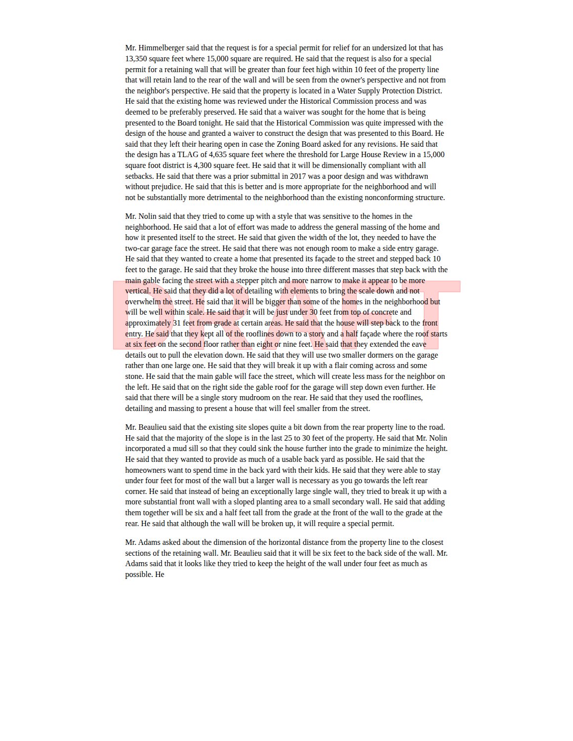DRAFT
Mr. Himmelberger said that the request is for a special permit for relief for an undersized lot that has 13,350 square feet where 15,000 square are required. He said that the request is also for a special permit for a retaining wall that will be greater than four feet high within 10 feet of the property line that will retain land to the rear of the wall and will be seen from the owner's perspective and not from the neighbor's perspective. He said that the property is located in a Water Supply Protection District. He said that the existing home was reviewed under the Historical Commission process and was deemed to be preferably preserved. He said that a waiver was sought for the home that is being presented to the Board tonight. He said that the Historical Commission was quite impressed with the design of the house and granted a waiver to construct the design that was presented to this Board. He said that they left their hearing open in case the Zoning Board asked for any revisions. He said that the design has a TLAG of 4,635 square feet where the threshold for Large House Review in a 15,000 square foot district is 4,300 square feet. He said that it will be dimensionally compliant with all setbacks. He said that there was a prior submittal in 2017 was a poor design and was withdrawn without prejudice. He said that this is better and is more appropriate for the neighborhood and will not be substantially more detrimental to the neighborhood than the existing nonconforming structure.
Mr. Nolin said that they tried to come up with a style that was sensitive to the homes in the neighborhood. He said that a lot of effort was made to address the general massing of the home and how it presented itself to the street. He said that given the width of the lot, they needed to have the two-car garage face the street. He said that there was not enough room to make a side entry garage. He said that they wanted to create a home that presented its façade to the street and stepped back 10 feet to the garage. He said that they broke the house into three different masses that step back with the main gable facing the street with a stepper pitch and more narrow to make it appear to be more vertical. He said that they did a lot of detailing with elements to bring the scale down and not overwhelm the street. He said that it will be bigger than some of the homes in the neighborhood but will be well within scale. He said that it will be just under 30 feet from top of concrete and approximately 31 feet from grade at certain areas. He said that the house will step back to the front entry. He said that they kept all of the rooflines down to a story and a half façade where the roof starts at six feet on the second floor rather than eight or nine feet. He said that they extended the eave details out to pull the elevation down. He said that they will use two smaller dormers on the garage rather than one large one. He said that they will break it up with a flair coming across and some stone. He said that the main gable will face the street, which will create less mass for the neighbor on the left. He said that on the right side the gable roof for the garage will step down even further. He said that there will be a single story mudroom on the rear. He said that they used the rooflines, detailing and massing to present a house that will feel smaller from the street.
Mr. Beaulieu said that the existing site slopes quite a bit down from the rear property line to the road. He said that the majority of the slope is in the last 25 to 30 feet of the property. He said that Mr. Nolin incorporated a mud sill so that they could sink the house further into the grade to minimize the height. He said that they wanted to provide as much of a usable back yard as possible. He said that the homeowners want to spend time in the back yard with their kids. He said that they were able to stay under four feet for most of the wall but a larger wall is necessary as you go towards the left rear corner. He said that instead of being an exceptionally large single wall, they tried to break it up with a more substantial front wall with a sloped planting area to a small secondary wall. He said that adding them together will be six and a half feet tall from the grade at the front of the wall to the grade at the rear. He said that although the wall will be broken up, it will require a special permit.
Mr. Adams asked about the dimension of the horizontal distance from the property line to the closest sections of the retaining wall. Mr. Beaulieu said that it will be six feet to the back side of the wall. Mr. Adams said that it looks like they tried to keep the height of the wall under four feet as much as possible. He